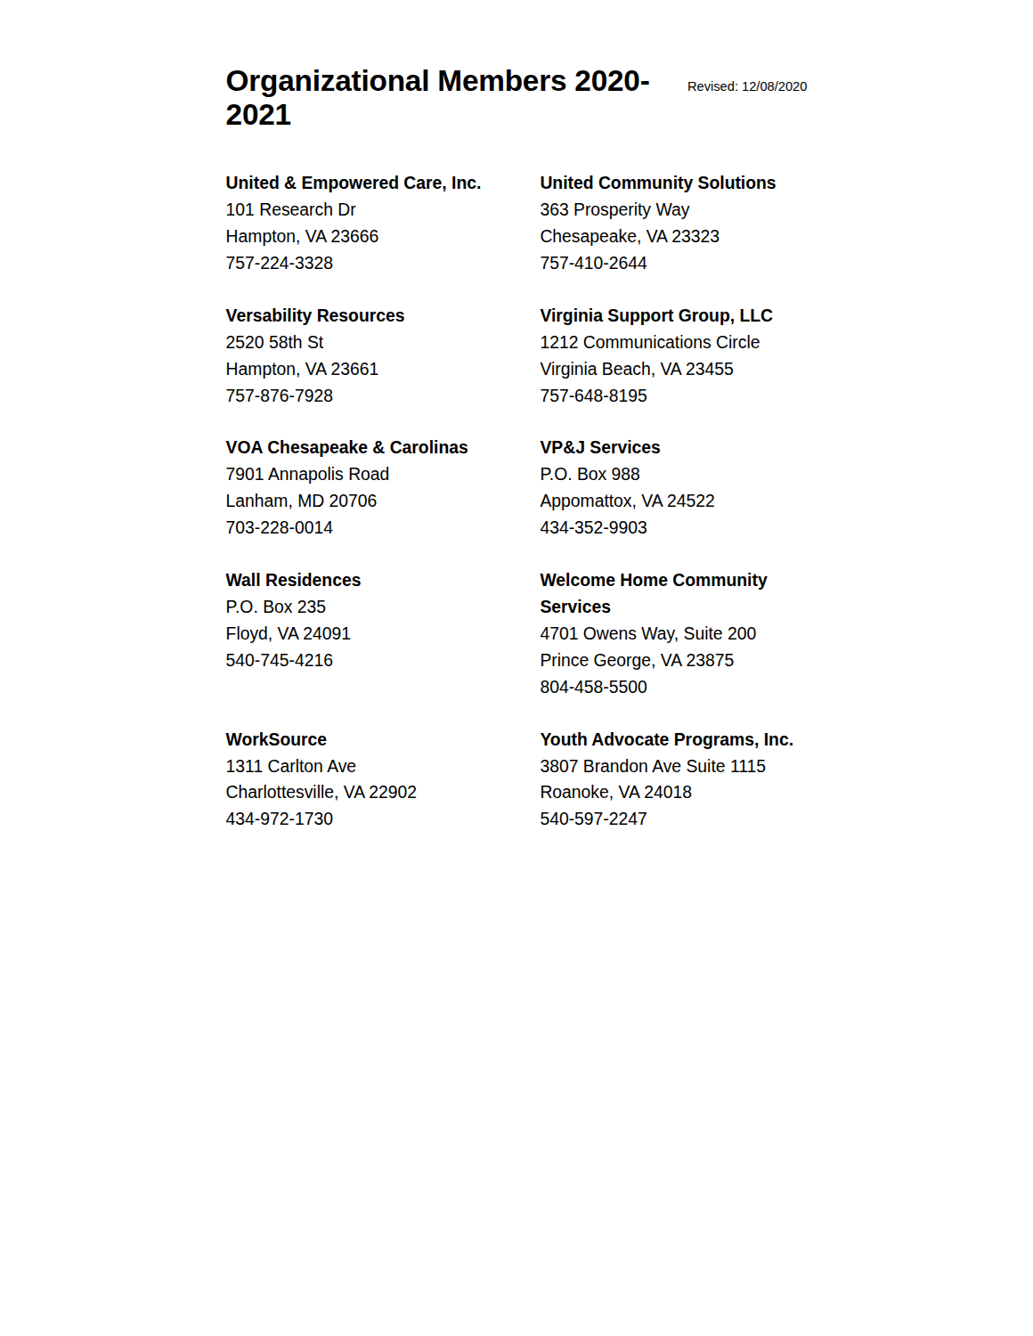Organizational Members 2020-2021
Revised: 12/08/2020
United & Empowered Care, Inc. 101 Research Dr Hampton, VA 23666 757-224-3328
United Community Solutions 363 Prosperity Way Chesapeake, VA 23323 757-410-2644
Versability Resources 2520 58th St Hampton, VA 23661 757-876-7928
Virginia Support Group, LLC 1212 Communications Circle Virginia Beach, VA 23455 757-648-8195
VOA Chesapeake & Carolinas 7901 Annapolis Road Lanham, MD 20706 703-228-0014
VP&J Services P.O. Box 988 Appomattox, VA 24522 434-352-9903
Wall Residences P.O. Box 235 Floyd, VA 24091 540-745-4216
Welcome Home Community Services 4701 Owens Way, Suite 200 Prince George, VA 23875 804-458-5500
WorkSource 1311 Carlton Ave Charlottesville, VA 22902 434-972-1730
Youth Advocate Programs, Inc. 3807 Brandon Ave Suite 1115 Roanoke, VA 24018 540-597-2247